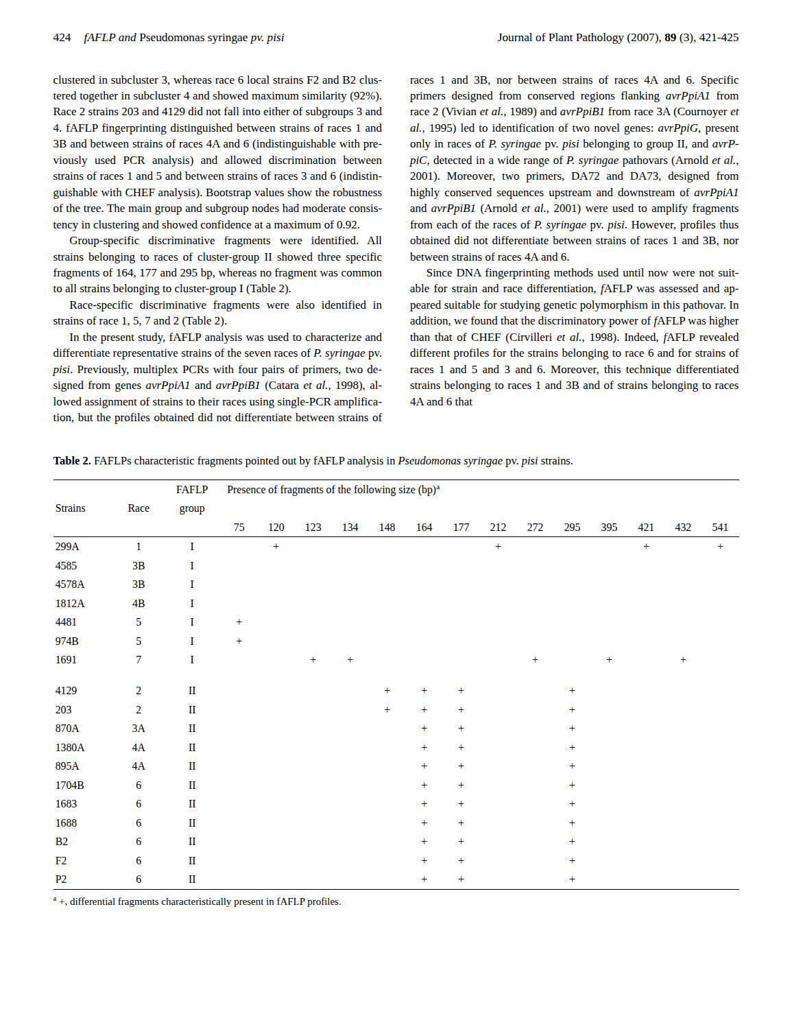424 fAFLP and Pseudomonas syringae pv. pisi
Journal of Plant Pathology (2007), 89 (3), 421-425
clustered in subcluster 3, whereas race 6 local strains F2 and B2 clustered together in subcluster 4 and showed maximum similarity (92%). Race 2 strains 203 and 4129 did not fall into either of subgroups 3 and 4. fAFLP fingerprinting distinguished between strains of races 1 and 3B and between strains of races 4A and 6 (indistinguishable with previously used PCR analysis) and allowed discrimination between strains of races 1 and 5 and between strains of races 3 and 6 (indistinguishable with CHEF analysis). Bootstrap values show the robustness of the tree. The main group and subgroup nodes had moderate consistency in clustering and showed confidence at a maximum of 0.92.
Group-specific discriminative fragments were identified. All strains belonging to races of cluster-group II showed three specific fragments of 164, 177 and 295 bp, whereas no fragment was common to all strains belonging to cluster-group I (Table 2).
Race-specific discriminative fragments were also identified in strains of race 1, 5, 7 and 2 (Table 2).
In the present study, fAFLP analysis was used to characterize and differentiate representative strains of the seven races of P. syringae pv. pisi. Previously, multiplex PCRs with four pairs of primers, two designed from genes avrPpiA1 and avrPpiB1 (Catara et al., 1998), allowed assignment of strains to their races using single-PCR amplification, but the profiles obtained did not differentiate between strains of races 1 and 3B, nor between strains of races 4A and 6. Specific primers designed from conserved regions flanking avrPpiA1 from race 2 (Vivian et al., 1989) and avrPpiB1 from race 3A (Cournoyer et al., 1995) led to identification of two novel genes: avrPpiG, present only in races of P. syringae pv. pisi belonging to group II, and avrPpiC, detected in a wide range of P. syringae pathovars (Arnold et al., 2001). Moreover, two primers, DA72 and DA73, designed from highly conserved sequences upstream and downstream of avrPpiA1 and avrPpiB1 (Arnold et al., 2001) were used to amplify fragments from each of the races of P. syringae pv. pisi. However, profiles thus obtained did not differentiate between strains of races 1 and 3B, nor between strains of races 4A and 6.
Since DNA fingerprinting methods used until now were not suitable for strain and race differentiation, f AFLP was assessed and appeared suitable for studying genetic polymorphism in this pathovar. In addition, we found that the discriminatory power of f AFLP was higher than that of CHEF (Cirvilleri et al., 1998). Indeed, f AFLP revealed different profiles for the strains belonging to race 6 and for strains of races 1 and 5 and 3 and 6. Moreover, this technique differentiated strains belonging to races 1 and 3B and of strains belonging to races 4A and 6 that
Table 2. FAFLPs characteristic fragments pointed out by fAFLP analysis in Pseudomonas syringae pv. pisi strains.
| Strains | Race | FAFLP | Presence of fragments of the following size (bp) a |
| --- | --- | --- | --- |
| group | |
| | | | 75 | 120 | 123 | 134 | 148 | 164 | 177 | 212 | 272 | 295 | 395 | 421 | 432 | 541 |
| 299A | 1 | I | | + | | | | | | + | | | | + | | + |
| 4585 | 3B | I | | | | | | | | | | | | | | |
| 4578A | 3B | I | | | | | | | | | | | | | | |
| 1812A | 4B | I | | | | | | | | | | | | | | |
| 4481 | 5 | I | + | | | | | | | | | | | | | |
| 974B | 5 | I | + | | | | | | | | | | | | | |
| 1691 | 7 | I | | | + | + | | | | | + | | + | | + | |
| 4129 | 2 | II | | | | | + | + | + | | | + | | | | |
| 203 | 2 | II | | | | | + | + | + | | | + | | | | |
| 870A | 3A | II | | | | | | + | + | | | + | | | | |
| 1380A | 4A | II | | | | | | + | + | | | + | | | | |
| 895A | 4A | II | | | | | | + | + | | | + | | | | |
| 1704B | 6 | II | | | | | | + | + | | | + | | | | |
| 1683 | 6 | II | | | | | | + | + | | | + | | | | |
| 1688 | 6 | II | | | | | | + | + | | | + | | | | |
| B2 | 6 | II | | | | | | + | + | | | + | | | | |
| F2 | 6 | II | | | | | | + | + | | | + | | | | |
| P2 | 6 | II | | | | | | + | + | | | + | | | | |
a +, differential fragments characteristically present in fAFLP profiles.